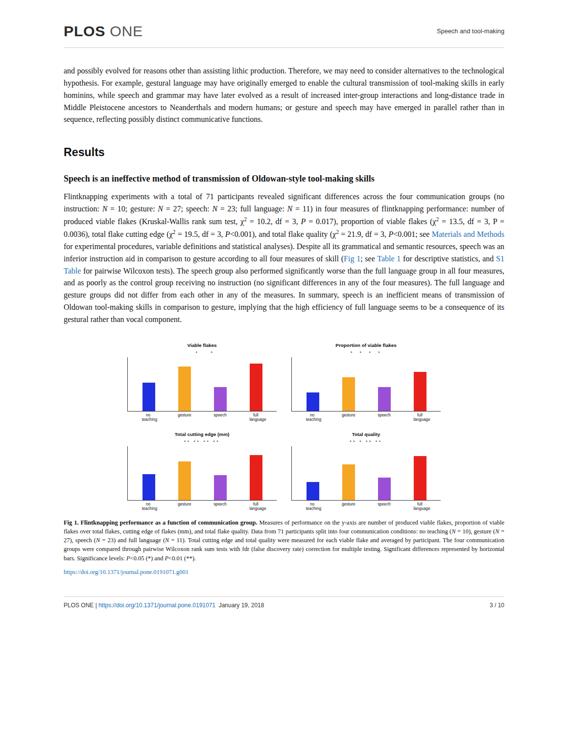PLOS ONE
Speech and tool-making
and possibly evolved for reasons other than assisting lithic production. Therefore, we may need to consider alternatives to the technological hypothesis. For example, gestural language may have originally emerged to enable the cultural transmission of tool-making skills in early hominins, while speech and grammar may have later evolved as a result of increased inter-group interactions and long-distance trade in Middle Pleistocene ancestors to Neanderthals and modern humans; or gesture and speech may have emerged in parallel rather than in sequence, reflecting possibly distinct communicative functions.
Results
Speech is an ineffective method of transmission of Oldowan-style tool-making skills
Flintknapping experiments with a total of 71 participants revealed significant differences across the four communication groups (no instruction: N = 10; gesture: N = 27; speech: N = 23; full language: N = 11) in four measures of flintknapping performance: number of produced viable flakes (Kruskal-Wallis rank sum test, χ2 = 10.2, df = 3, P = 0.017), proportion of viable flakes (χ2 = 13.5, df = 3, P = 0.0036), total flake cutting edge (χ2 = 19.5, df = 3, P<0.001), and total flake quality (χ2 = 21.9, df = 3, P<0.001; see Materials and Methods for experimental procedures, variable definitions and statistical analyses). Despite all its grammatical and semantic resources, speech was an inferior instruction aid in comparison to gesture according to all four measures of skill (Fig 1; see Table 1 for descriptive statistics, and S1 Table for pairwise Wilcoxon tests). The speech group also performed significantly worse than the full language group in all four measures, and as poorly as the control group receiving no instruction (no significant differences in any of the four measures). The full language and gesture groups did not differ from each other in any of the measures. In summary, speech is an inefficient means of transmission of Oldowan tool-making skills in comparison to gesture, implying that the high efficiency of full language seems to be a consequence of its gestural rather than vocal component.
Viable flakes
* *
no teaching gesture speech full language
Proportion of viable flakes
* * * *
no teaching gesture speech full language
Total cutting edge (mm)
** ** ** **
no teaching gesture speech full language
Total quality
** * ** **
no teaching gesture speech full language
Fig 1. Flintknapping performance as a function of communication group. Measures of performance on the y-axis are number of produced viable flakes, proportion of viable flakes over total flakes, cutting edge of flakes (mm), and total flake quality. Data from 71 participants split into four communication conditions: no teaching (N = 10), gesture (N = 27), speech (N = 23) and full language (N = 11). Total cutting edge and total quality were measured for each viable flake and averaged by participant. The four communication groups were compared through pairwise Wilcoxon rank sum tests with fdr (false discovery rate) correction for multiple testing. Significant differences represented by horizontal bars. Significance levels: P<0.05 (*) and P<0.01 (**).
https://doi.org/10.1371/journal.pone.0191071.g001
PLOS ONE | https://doi.org/10.1371/journal.pone.0191071 January 19, 2018
3 / 10